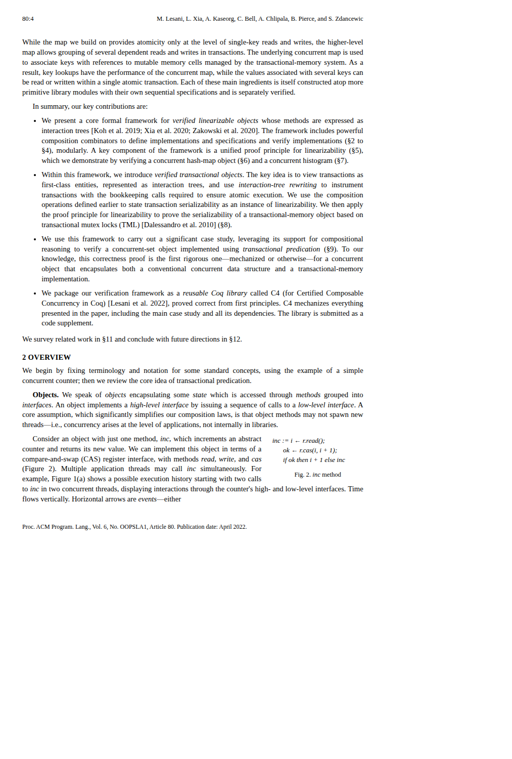80:4
M. Lesani, L. Xia, A. Kaseorg, C. Bell, A. Chlipala, B. Pierce, and S. Zdancewic
While the map we build on provides atomicity only at the level of single-key reads and writes, the higher-level map allows grouping of several dependent reads and writes in transactions. The underlying concurrent map is used to associate keys with references to mutable memory cells managed by the transactional-memory system. As a result, key lookups have the performance of the concurrent map, while the values associated with several keys can be read or written within a single atomic transaction. Each of these main ingredients is itself constructed atop more primitive library modules with their own sequential specifications and is separately verified.
In summary, our key contributions are:
We present a core formal framework for verified linearizable objects whose methods are expressed as interaction trees [Koh et al. 2019; Xia et al. 2020; Zakowski et al. 2020]. The framework includes powerful composition combinators to define implementations and specifications and verify implementations (§2 to §4), modularly. A key component of the framework is a unified proof principle for linearizability (§5), which we demonstrate by verifying a concurrent hash-map object (§6) and a concurrent histogram (§7).
Within this framework, we introduce verified transactional objects. The key idea is to view transactions as first-class entities, represented as interaction trees, and use interaction-tree rewriting to instrument transactions with the bookkeeping calls required to ensure atomic execution. We use the composition operations defined earlier to state transaction serializability as an instance of linearizability. We then apply the proof principle for linearizability to prove the serializability of a transactional-memory object based on transactional mutex locks (TML) [Dalessandro et al. 2010] (§8).
We use this framework to carry out a significant case study, leveraging its support for compositional reasoning to verify a concurrent-set object implemented using transactional predication (§9). To our knowledge, this correctness proof is the first rigorous one—mechanized or otherwise—for a concurrent object that encapsulates both a conventional concurrent data structure and a transactional-memory implementation.
We package our verification framework as a reusable Coq library called C4 (for Certified Composable Concurrency in Coq) [Lesani et al. 2022], proved correct from first principles. C4 mechanizes everything presented in the paper, including the main case study and all its dependencies. The library is submitted as a code supplement.
We survey related work in §11 and conclude with future directions in §12.
2 Overview
We begin by fixing terminology and notation for some standard concepts, using the example of a simple concurrent counter; then we review the core idea of transactional predication.
Objects. We speak of objects encapsulating some state which is accessed through methods grouped into interfaces. An object implements a high-level interface by issuing a sequence of calls to a low-level interface. A core assumption, which significantly simplifies our composition laws, is that object methods may not spawn new threads—i.e., concurrency arises at the level of applications, not internally in libraries.
inc := i ← r.read();
ok ← r.cas(i, i + 1);
if ok then i + 1 else inc
Fig. 2. inc method
Consider an object with just one method, inc, which increments an abstract counter and returns its new value. We can implement this object in terms of a compare-and-swap (CAS) register interface, with methods read, write, and cas (Figure 2). Multiple application threads may call inc simultaneously. For example, Figure 1(a) shows a possible execution history starting with two calls to inc in two concurrent threads, displaying interactions through the counter's high- and low-level interfaces. Time flows vertically. Horizontal arrows are events—either
Proc. ACM Program. Lang., Vol. 6, No. OOPSLA1, Article 80. Publication date: April 2022.